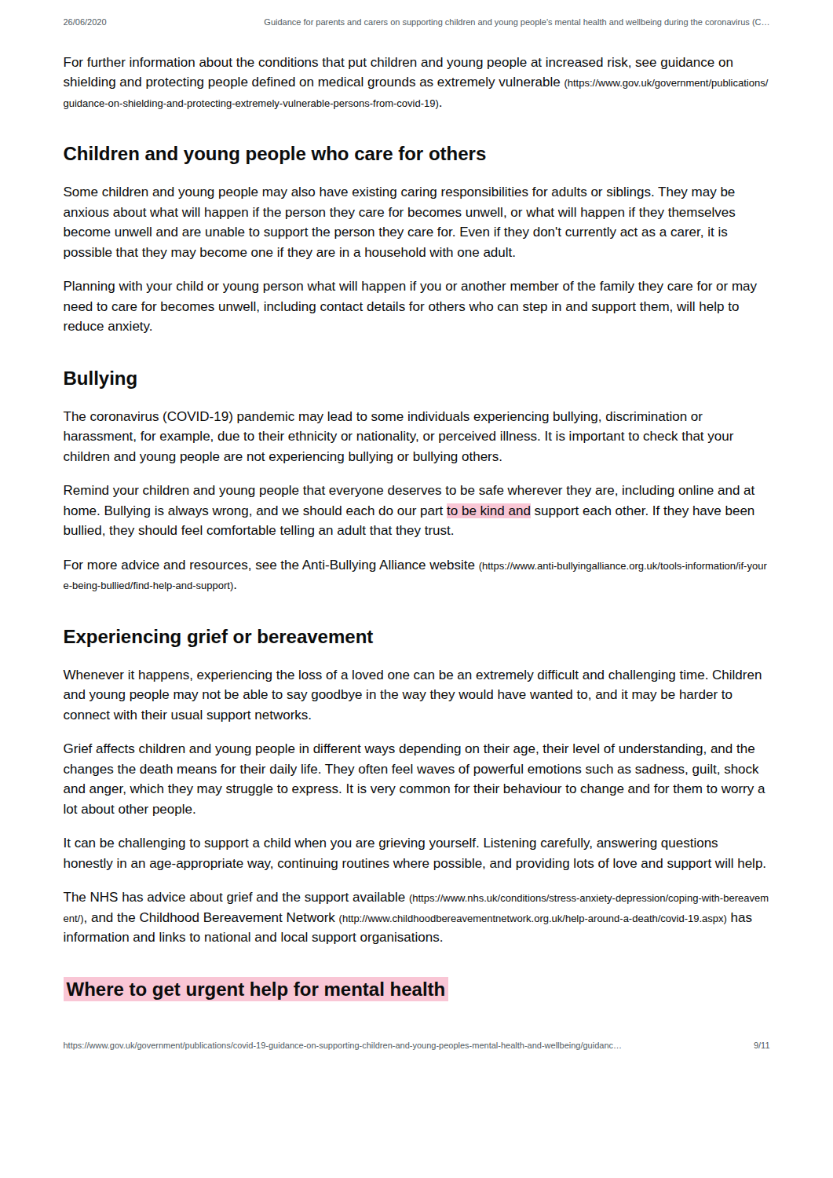26/06/2020 Guidance for parents and carers on supporting children and young people's mental health and wellbeing during the coronavirus (C…
For further information about the conditions that put children and young people at increased risk, see guidance on shielding and protecting people defined on medical grounds as extremely vulnerable (https://www.gov.uk/government/publications/guidance-on-shielding-and-protecting-extremely-vulnerable-persons-from-covid-19).
Children and young people who care for others
Some children and young people may also have existing caring responsibilities for adults or siblings. They may be anxious about what will happen if the person they care for becomes unwell, or what will happen if they themselves become unwell and are unable to support the person they care for. Even if they don't currently act as a carer, it is possible that they may become one if they are in a household with one adult.
Planning with your child or young person what will happen if you or another member of the family they care for or may need to care for becomes unwell, including contact details for others who can step in and support them, will help to reduce anxiety.
Bullying
The coronavirus (COVID-19) pandemic may lead to some individuals experiencing bullying, discrimination or harassment, for example, due to their ethnicity or nationality, or perceived illness. It is important to check that your children and young people are not experiencing bullying or bullying others.
Remind your children and young people that everyone deserves to be safe wherever they are, including online and at home. Bullying is always wrong, and we should each do our part to be kind and support each other. If they have been bullied, they should feel comfortable telling an adult that they trust.
For more advice and resources, see the Anti-Bullying Alliance website (https://www.anti-bullyingalliance.org.uk/tools-information/if-youre-being-bullied/find-help-and-support).
Experiencing grief or bereavement
Whenever it happens, experiencing the loss of a loved one can be an extremely difficult and challenging time. Children and young people may not be able to say goodbye in the way they would have wanted to, and it may be harder to connect with their usual support networks.
Grief affects children and young people in different ways depending on their age, their level of understanding, and the changes the death means for their daily life. They often feel waves of powerful emotions such as sadness, guilt, shock and anger, which they may struggle to express. It is very common for their behaviour to change and for them to worry a lot about other people.
It can be challenging to support a child when you are grieving yourself. Listening carefully, answering questions honestly in an age-appropriate way, continuing routines where possible, and providing lots of love and support will help.
The NHS has advice about grief and the support available (https://www.nhs.uk/conditions/stress-anxiety-depression/coping-with-bereavement/), and the Childhood Bereavement Network (http://www.childhoodbereavementnetwork.org.uk/help-around-a-death/covid-19.aspx) has information and links to national and local support organisations.
Where to get urgent help for mental health
https://www.gov.uk/government/publications/covid-19-guidance-on-supporting-children-and-young-peoples-mental-health-and-wellbeing/guidanc… 9/11